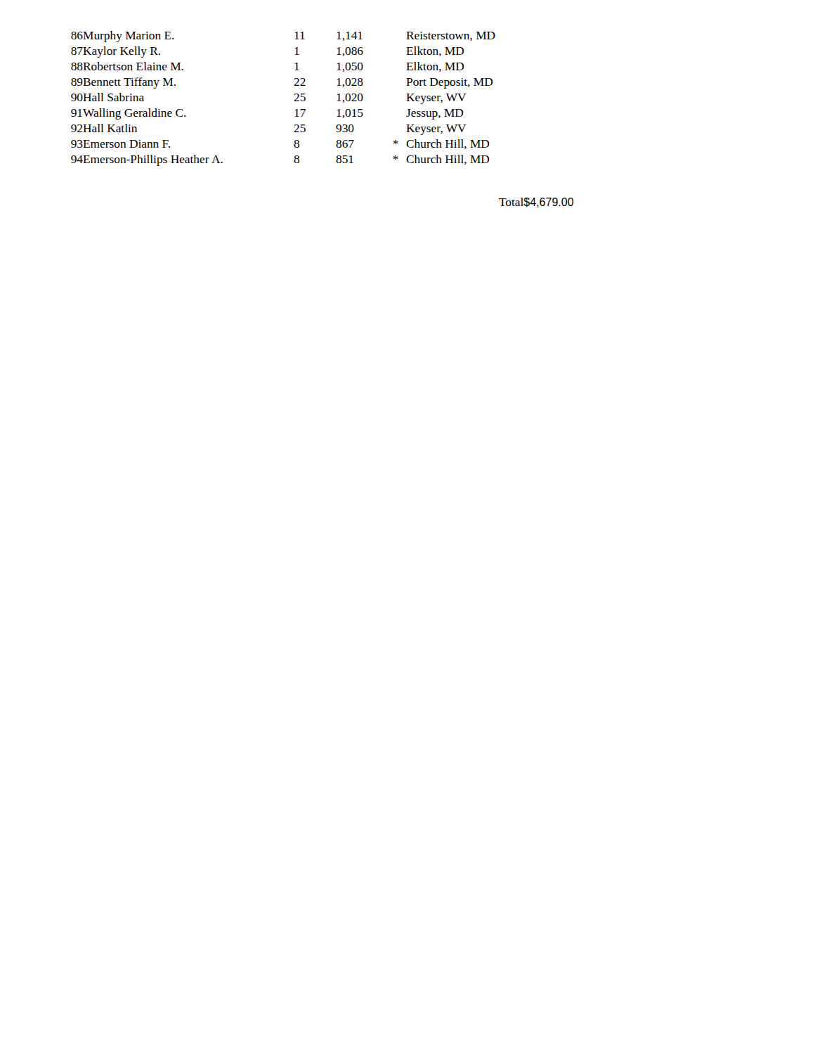| 86 | Murphy Marion E. | 11 | 1,141 | | Reisterstown, MD |
| 87 | Kaylor Kelly R. | 1 | 1,086 | | Elkton, MD |
| 88 | Robertson Elaine M. | 1 | 1,050 | | Elkton, MD |
| 89 | Bennett Tiffany M. | 22 | 1,028 | | Port Deposit, MD |
| 90 | Hall Sabrina | 25 | 1,020 | | Keyser, WV |
| 91 | Walling Geraldine C. | 17 | 1,015 | | Jessup, MD |
| 92 | Hall Katlin | 25 | 930 | | Keyser, WV |
| 93 | Emerson Diann F. | 8 | 867 | * | Church Hill, MD |
| 94 | Emerson-Phillips Heather A. | 8 | 851 | * | Church Hill, MD |
| Total | $ | 4,679.00 |